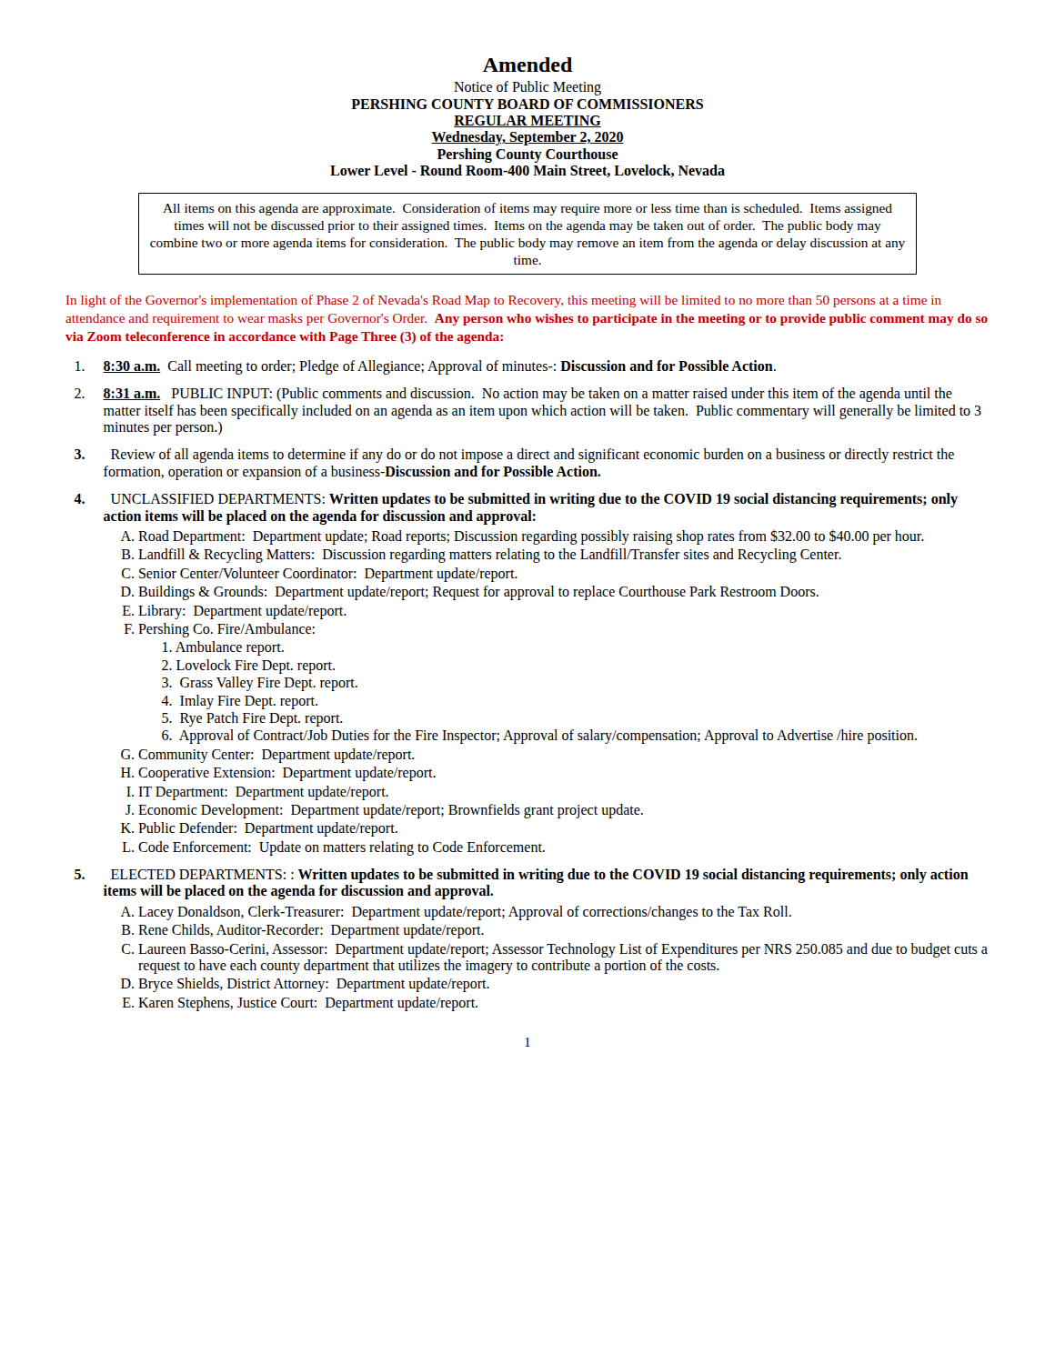Amended
Notice of Public Meeting
PERSHING COUNTY BOARD OF COMMISSIONERS
REGULAR MEETING
Wednesday, September 2, 2020
Pershing County Courthouse
Lower Level - Round Room-400 Main Street, Lovelock, Nevada
All items on this agenda are approximate. Consideration of items may require more or less time than is scheduled. Items assigned times will not be discussed prior to their assigned times. Items on the agenda may be taken out of order. The public body may combine two or more agenda items for consideration. The public body may remove an item from the agenda or delay discussion at any time.
In light of the Governor's implementation of Phase 2 of Nevada's Road Map to Recovery, this meeting will be limited to no more than 50 persons at a time in attendance and requirement to wear masks per Governor's Order. Any person who wishes to participate in the meeting or to provide public comment may do so via Zoom teleconference in accordance with Page Three (3) of the agenda:
1. 8:30 a.m. Call meeting to order; Pledge of Allegiance; Approval of minutes-: Discussion and for Possible Action.
2. 8:31 a.m. PUBLIC INPUT: (Public comments and discussion. No action may be taken on a matter raised under this item of the agenda until the matter itself has been specifically included on an agenda as an item upon which action will be taken. Public commentary will generally be limited to 3 minutes per person.)
3. Review of all agenda items to determine if any do or do not impose a direct and significant economic burden on a business or directly restrict the formation, operation or expansion of a business-Discussion and for Possible Action.
4. UNCLASSIFIED DEPARTMENTS: Written updates to be submitted in writing due to the COVID 19 social distancing requirements; only action items will be placed on the agenda for discussion and approval:
Road Department: Department update; Road reports; Discussion regarding possibly raising shop rates from $32.00 to $40.00 per hour.
Landfill & Recycling Matters: Discussion regarding matters relating to the Landfill/Transfer sites and Recycling Center.
Senior Center/Volunteer Coordinator: Department update/report.
Buildings & Grounds: Department update/report; Request for approval to replace Courthouse Park Restroom Doors.
Library: Department update/report.
Pershing Co. Fire/Ambulance:
1. Ambulance report.
2. Lovelock Fire Dept. report.
3. Grass Valley Fire Dept. report.
4. Imlay Fire Dept. report.
5. Rye Patch Fire Dept. report.
6. Approval of Contract/Job Duties for the Fire Inspector; Approval of salary/compensation; Approval to Advertise /hire position.
Community Center: Department update/report.
Cooperative Extension: Department update/report.
IT Department: Department update/report.
Economic Development: Department update/report; Brownfields grant project update.
Public Defender: Department update/report.
Code Enforcement: Update on matters relating to Code Enforcement.
5. ELECTED DEPARTMENTS: : Written updates to be submitted in writing due to the COVID 19 social distancing requirements; only action items will be placed on the agenda for discussion and approval.
Lacey Donaldson, Clerk-Treasurer: Department update/report; Approval of corrections/changes to the Tax Roll.
Rene Childs, Auditor-Recorder: Department update/report.
Laureen Basso-Cerini, Assessor: Department update/report; Assessor Technology List of Expenditures per NRS 250.085 and due to budget cuts a request to have each county department that utilizes the imagery to contribute a portion of the costs.
Bryce Shields, District Attorney: Department update/report.
Karen Stephens, Justice Court: Department update/report.
1